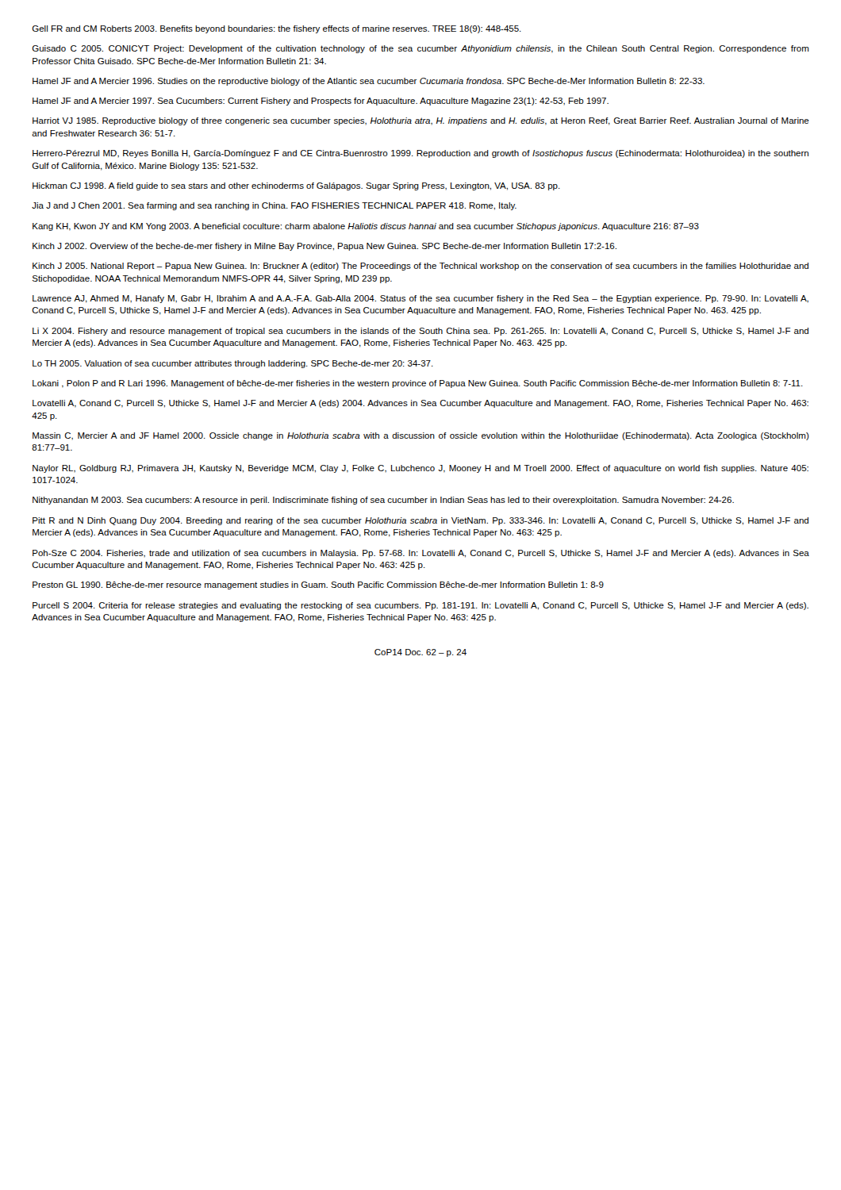Gell FR and CM Roberts 2003. Benefits beyond boundaries: the fishery effects of marine reserves. TREE 18(9): 448-455.
Guisado C 2005. CONICYT Project: Development of the cultivation technology of the sea cucumber Athyonidium chilensis, in the Chilean South Central Region. Correspondence from Professor Chita Guisado. SPC Beche-de-Mer Information Bulletin 21: 34.
Hamel JF and A Mercier 1996. Studies on the reproductive biology of the Atlantic sea cucumber Cucumaria frondosa. SPC Beche-de-Mer Information Bulletin 8: 22-33.
Hamel JF and A Mercier 1997. Sea Cucumbers: Current Fishery and Prospects for Aquaculture. Aquaculture Magazine 23(1): 42-53, Feb 1997.
Harriot VJ 1985. Reproductive biology of three congeneric sea cucumber species, Holothuria atra, H. impatiens and H. edulis, at Heron Reef, Great Barrier Reef. Australian Journal of Marine and Freshwater Research 36: 51-7.
Herrero-Pérezrul MD, Reyes Bonilla H, García-Domínguez F and CE Cintra-Buenrostro 1999. Reproduction and growth of Isostichopus fuscus (Echinodermata: Holothuroidea) in the southern Gulf of California, México. Marine Biology 135: 521-532.
Hickman CJ 1998. A field guide to sea stars and other echinoderms of Galápagos. Sugar Spring Press, Lexington, VA, USA. 83 pp.
Jia J and J Chen 2001. Sea farming and sea ranching in China. FAO FISHERIES TECHNICAL PAPER 418. Rome, Italy.
Kang KH, Kwon JY and KM Yong 2003. A beneficial coculture: charm abalone Haliotis discus hannai and sea cucumber Stichopus japonicus. Aquaculture 216: 87–93
Kinch J 2002. Overview of the beche-de-mer fishery in Milne Bay Province, Papua New Guinea. SPC Beche-de-mer Information Bulletin 17:2-16.
Kinch J 2005. National Report – Papua New Guinea. In: Bruckner A (editor) The Proceedings of the Technical workshop on the conservation of sea cucumbers in the families Holothuridae and Stichopodidae. NOAA Technical Memorandum NMFS-OPR 44, Silver Spring, MD 239 pp.
Lawrence AJ, Ahmed M, Hanafy M, Gabr H, Ibrahim A and A.A.-F.A. Gab-Alla 2004. Status of the sea cucumber fishery in the Red Sea – the Egyptian experience. Pp. 79-90. In: Lovatelli A, Conand C, Purcell S, Uthicke S, Hamel J-F and Mercier A (eds). Advances in Sea Cucumber Aquaculture and Management. FAO, Rome, Fisheries Technical Paper No. 463. 425 pp.
Li X 2004. Fishery and resource management of tropical sea cucumbers in the islands of the South China sea. Pp. 261-265. In: Lovatelli A, Conand C, Purcell S, Uthicke S, Hamel J-F and Mercier A (eds). Advances in Sea Cucumber Aquaculture and Management. FAO, Rome, Fisheries Technical Paper No. 463. 425 pp.
Lo TH 2005. Valuation of sea cucumber attributes through laddering. SPC Beche-de-mer 20: 34-37.
Lokani , Polon P and R Lari 1996. Management of bêche-de-mer fisheries in the western province of Papua New Guinea. South Pacific Commission Bêche-de-mer Information Bulletin 8: 7-11.
Lovatelli A, Conand C, Purcell S, Uthicke S, Hamel J-F and Mercier A (eds) 2004. Advances in Sea Cucumber Aquaculture and Management. FAO, Rome, Fisheries Technical Paper No. 463: 425 p.
Massin C, Mercier A and JF Hamel 2000. Ossicle change in Holothuria scabra with a discussion of ossicle evolution within the Holothuriidae (Echinodermata). Acta Zoologica (Stockholm) 81:77–91.
Naylor RL, Goldburg RJ, Primavera JH, Kautsky N, Beveridge MCM, Clay J, Folke C, Lubchenco J, Mooney H and M Troell 2000. Effect of aquaculture on world fish supplies. Nature 405: 1017-1024.
Nithyanandan M 2003. Sea cucumbers: A resource in peril. Indiscriminate fishing of sea cucumber in Indian Seas has led to their overexploitation. Samudra November: 24-26.
Pitt R and N Dinh Quang Duy 2004. Breeding and rearing of the sea cucumber Holothuria scabra in VietNam. Pp. 333-346. In: Lovatelli A, Conand C, Purcell S, Uthicke S, Hamel J-F and Mercier A (eds). Advances in Sea Cucumber Aquaculture and Management. FAO, Rome, Fisheries Technical Paper No. 463: 425 p.
Poh-Sze C 2004. Fisheries, trade and utilization of sea cucumbers in Malaysia. Pp. 57-68. In: Lovatelli A, Conand C, Purcell S, Uthicke S, Hamel J-F and Mercier A (eds). Advances in Sea Cucumber Aquaculture and Management. FAO, Rome, Fisheries Technical Paper No. 463: 425 p.
Preston GL 1990. Bêche-de-mer resource management studies in Guam. South Pacific Commission Bêche-de-mer Information Bulletin 1: 8-9
Purcell S 2004. Criteria for release strategies and evaluating the restocking of sea cucumbers. Pp. 181-191. In: Lovatelli A, Conand C, Purcell S, Uthicke S, Hamel J-F and Mercier A (eds). Advances in Sea Cucumber Aquaculture and Management. FAO, Rome, Fisheries Technical Paper No. 463: 425 p.
CoP14 Doc. 62 – p. 24